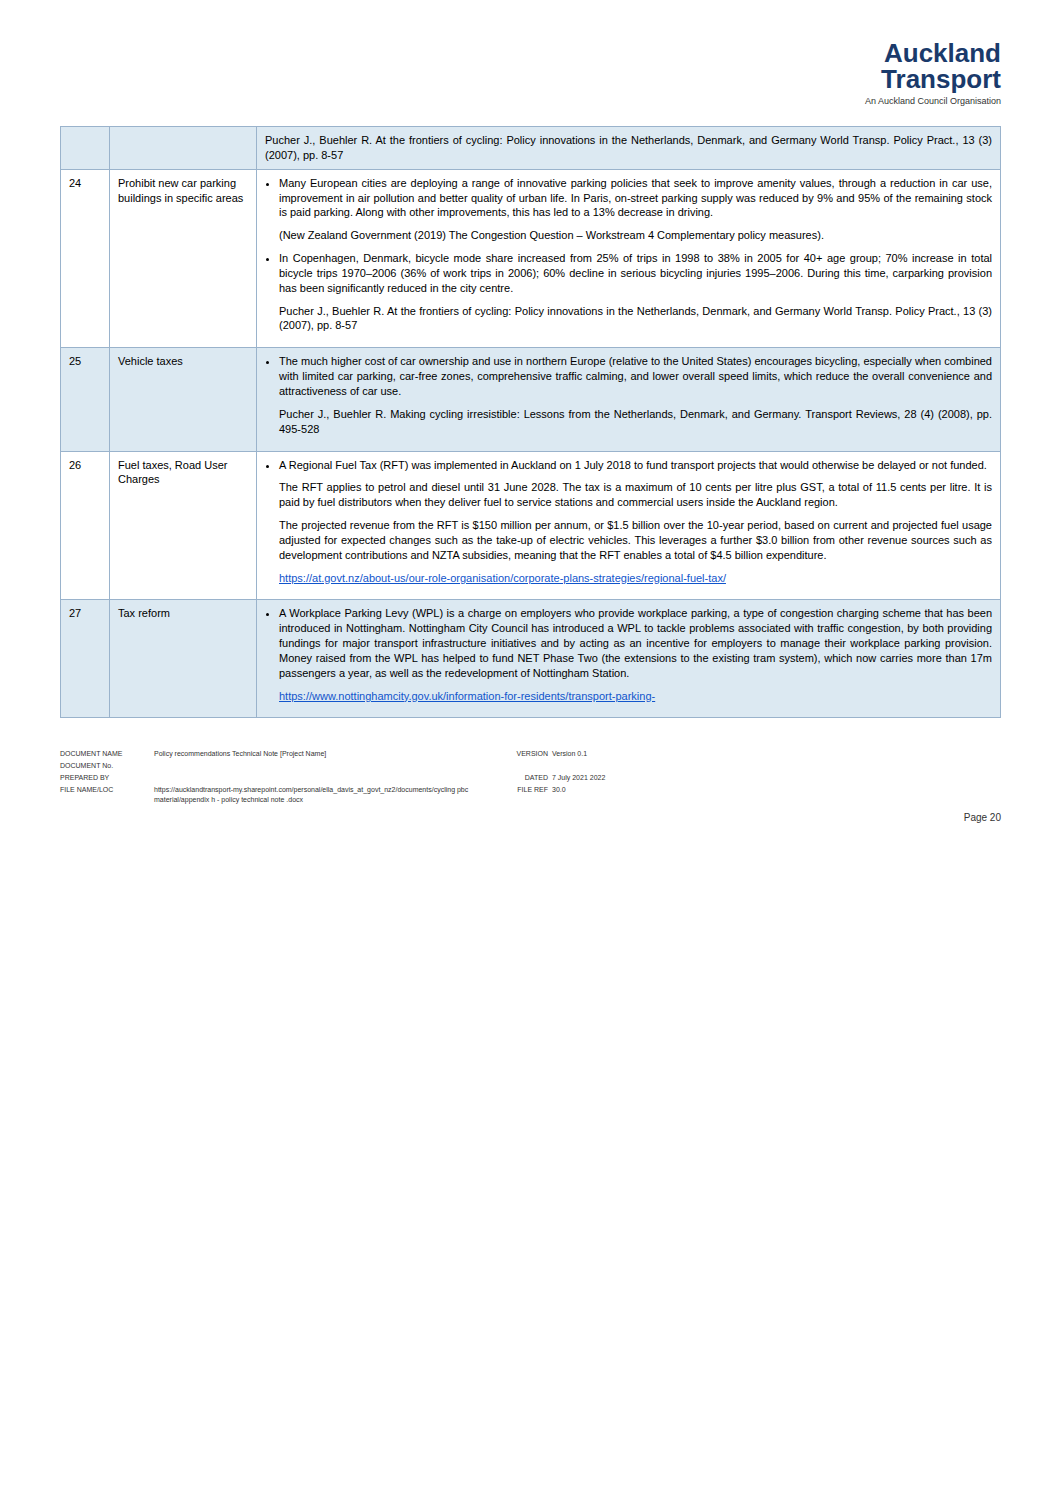Auckland
Transport
An Auckland Council Organisation
| | | Pucher J., Buehler R. At the frontiers of cycling: Policy innovations in the Netherlands, Denmark, and Germany World Transp. Policy Pract., 13 (3) (2007), pp. 8-57 |
| 24 | Prohibit new car parking buildings in specific areas | Many European cities are deploying a range of innovative parking policies that seek to improve amenity values, through a reduction in car use, improvement in air pollution and better quality of urban life. In Paris, on-street parking supply was reduced by 9% and 95% of the remaining stock is paid parking. Along with other improvements, this has led to a 13% decrease in driving. (New Zealand Government (2019) The Congestion Question – Workstream 4 Complementary policy measures). In Copenhagen, Denmark, bicycle mode share increased from 25% of trips in 1998 to 38% in 2005 for 40+ age group; 70% increase in total bicycle trips 1970–2006 (36% of work trips in 2006); 60% decline in serious bicycling injuries 1995–2006. During this time, carparking provision has been significantly reduced in the city centre. Pucher J., Buehler R. At the frontiers of cycling: Policy innovations in the Netherlands, Denmark, and Germany World Transp. Policy Pract., 13 (3) (2007), pp. 8-57 |
| 25 | Vehicle taxes | The much higher cost of car ownership and use in northern Europe (relative to the United States) encourages bicycling, especially when combined with limited car parking, car-free zones, comprehensive traffic calming, and lower overall speed limits, which reduce the overall convenience and attractiveness of car use. Pucher J., Buehler R. Making cycling irresistible: Lessons from the Netherlands, Denmark, and Germany. Transport Reviews, 28 (4) (2008), pp. 495-528 |
| 26 | Fuel taxes, Road User Charges | A Regional Fuel Tax (RFT) was implemented in Auckland on 1 July 2018 to fund transport projects that would otherwise be delayed or not funded. The RFT applies to petrol and diesel until 31 June 2028. The tax is a maximum of 10 cents per litre plus GST, a total of 11.5 cents per litre. It is paid by fuel distributors when they deliver fuel to service stations and commercial users inside the Auckland region. The projected revenue from the RFT is $150 million per annum, or $1.5 billion over the 10-year period, based on current and projected fuel usage adjusted for expected changes such as the take-up of electric vehicles. This leverages a further $3.0 billion from other revenue sources such as development contributions and NZTA subsidies, meaning that the RFT enables a total of $4.5 billion expenditure. https://at.govt.nz/about-us/our-role-organisation/corporate-plans-strategies/regional-fuel-tax/ |
| 27 | Tax reform | A Workplace Parking Levy (WPL) is a charge on employers who provide workplace parking, a type of congestion charging scheme that has been introduced in Nottingham. Nottingham City Council has introduced a WPL to tackle problems associated with traffic congestion, by both providing fundings for major transport infrastructure initiatives and by acting as an incentive for employers to manage their workplace parking provision. Money raised from the WPL has helped to fund NET Phase Two (the extensions to the existing tram system), which now carries more than 17m passengers a year, as well as the redevelopment of Nottingham Station. https://www.nottinghamcity.gov.uk/information-for-residents/transport-parking- |
| DOCUMENT NAME | Policy recommendations Technical Note [Project Name] | VERSION | Version 0.1 |
| DOCUMENT No. | | | |
| PREPARED BY | | DATED | 7 July 2021 2022 |
| FILE NAME/LOC | https://aucklandtransport-my.sharepoint.com/personal/ella_davis_at_govt_nz2/documents/cycling pbc material/appendix h - policy technical note .docx | FILE REF | 30.0 |
Page 20